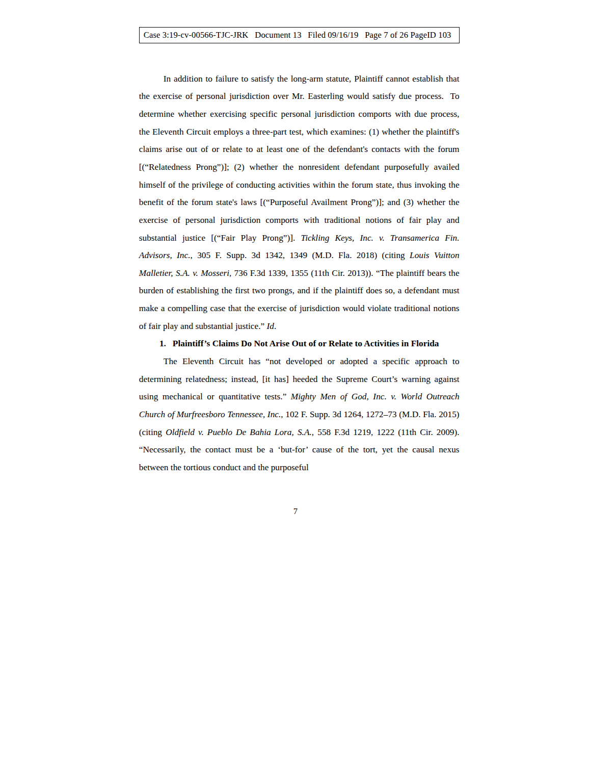Case 3:19-cv-00566-TJC-JRK Document 13 Filed 09/16/19 Page 7 of 26 PageID 103
In addition to failure to satisfy the long-arm statute, Plaintiff cannot establish that the exercise of personal jurisdiction over Mr. Easterling would satisfy due process. To determine whether exercising specific personal jurisdiction comports with due process, the Eleventh Circuit employs a three-part test, which examines: (1) whether the plaintiff's claims arise out of or relate to at least one of the defendant's contacts with the forum [(“Relatedness Prong”)]; (2) whether the nonresident defendant purposefully availed himself of the privilege of conducting activities within the forum state, thus invoking the benefit of the forum state's laws [(“Purposeful Availment Prong”)]; and (3) whether the exercise of personal jurisdiction comports with traditional notions of fair play and substantial justice [(“Fair Play Prong”)]. Tickling Keys, Inc. v. Transamerica Fin. Advisors, Inc., 305 F. Supp. 3d 1342, 1349 (M.D. Fla. 2018) (citing Louis Vuitton Malletier, S.A. v. Mosseri, 736 F.3d 1339, 1355 (11th Cir. 2013)). “The plaintiff bears the burden of establishing the first two prongs, and if the plaintiff does so, a defendant must make a compelling case that the exercise of jurisdiction would violate traditional notions of fair play and substantial justice.” Id.
1. Plaintiff’s Claims Do Not Arise Out of or Relate to Activities in Florida
The Eleventh Circuit has “not developed or adopted a specific approach to determining relatedness; instead, [it has] heeded the Supreme Court’s warning against using mechanical or quantitative tests.” Mighty Men of God, Inc. v. World Outreach Church of Murfreesboro Tennessee, Inc., 102 F. Supp. 3d 1264, 1272–73 (M.D. Fla. 2015) (citing Oldfield v. Pueblo De Bahia Lora, S.A., 558 F.3d 1219, 1222 (11th Cir. 2009). “Necessarily, the contact must be a ‘but-for’ cause of the tort, yet the causal nexus between the tortious conduct and the purposeful
7